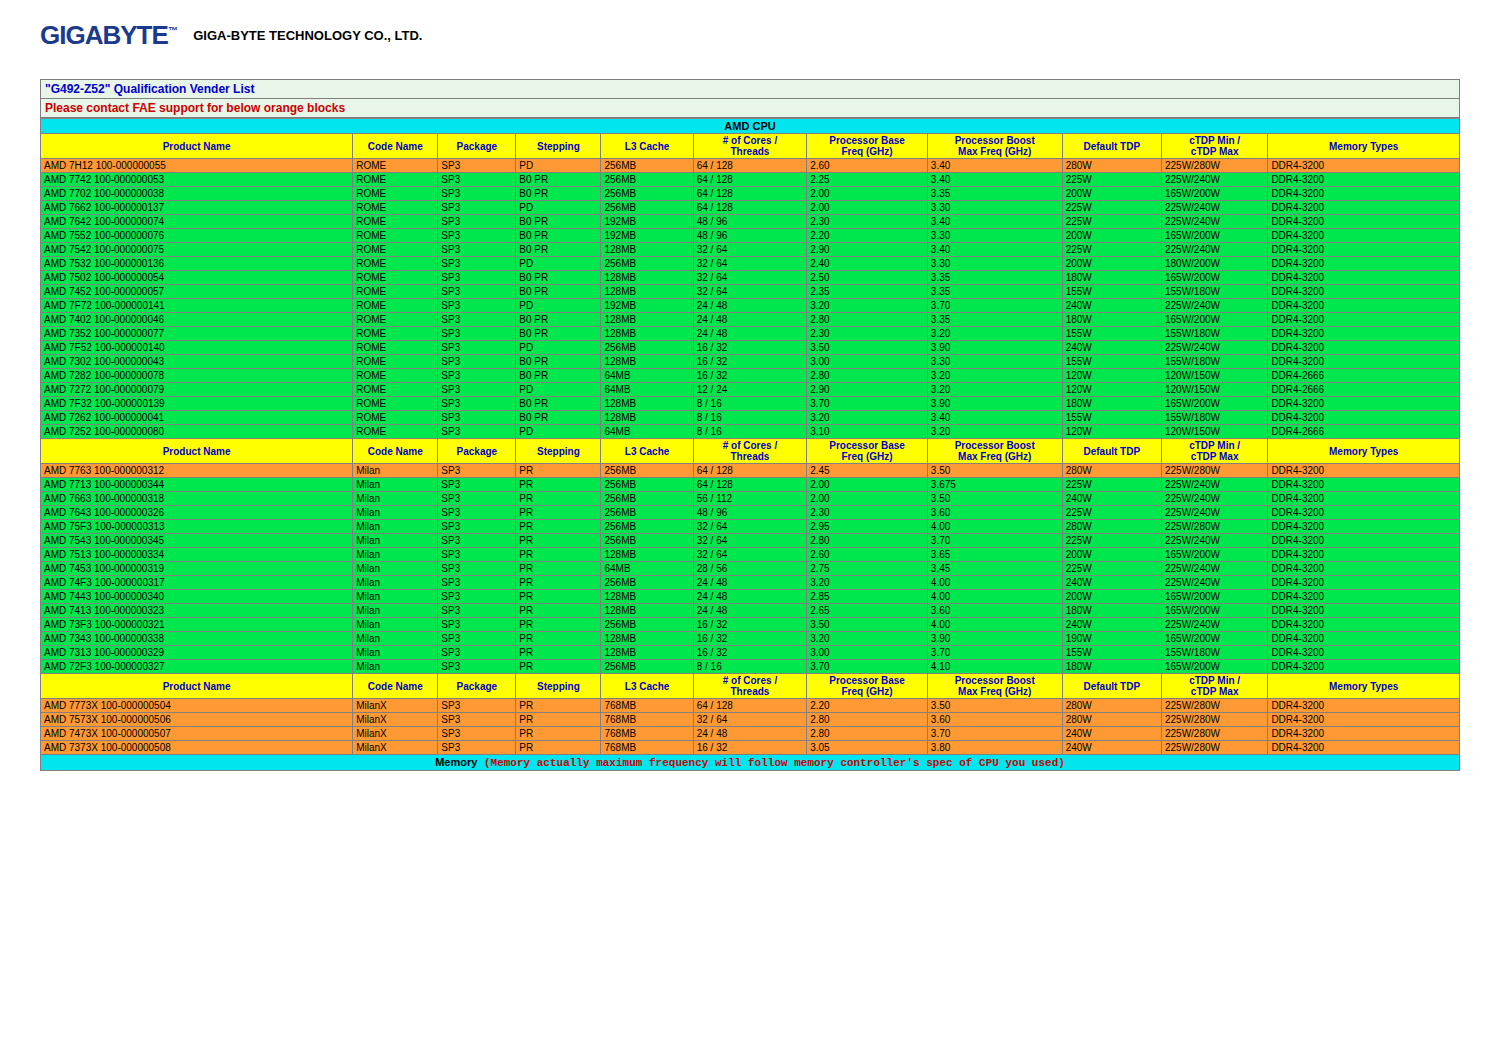GIGABYTE™ GIGA-BYTE TECHNOLOGY CO., LTD.
"G492-Z52" Qualification Vender List
Please contact FAE support for below orange blocks
| AMD CPU |
| Product Name | Code Name | Package | Stepping | L3 Cache | # of Cores / Threads | Processor Base Freq (GHz) | Processor Boost Max Freq (GHz) | Default TDP | cTDP Min / cTDP Max | Memory Types |
| AMD 7H12 100-000000055 | ROME | SP3 | PD | 256MB | 64 / 128 | 2.60 | 3.40 | 280W | 225W/280W | DDR4-3200 |
| AMD 7742 100-000000053 | ROME | SP3 | B0 PR | 256MB | 64 / 128 | 2.25 | 3.40 | 225W | 225W/240W | DDR4-3200 |
| AMD 7702 100-000000038 | ROME | SP3 | B0 PR | 256MB | 64 / 128 | 2.00 | 3.35 | 200W | 165W/200W | DDR4-3200 |
| AMD 7662 100-000000137 | ROME | SP3 | PD | 256MB | 64 / 128 | 2.00 | 3.30 | 225W | 225W/240W | DDR4-3200 |
| AMD 7642 100-000000074 | ROME | SP3 | B0 PR | 192MB | 48 / 96 | 2.30 | 3.40 | 225W | 225W/240W | DDR4-3200 |
| AMD 7552 100-000000076 | ROME | SP3 | B0 PR | 192MB | 48 / 96 | 2.20 | 3.30 | 200W | 165W/200W | DDR4-3200 |
| AMD 7542 100-000000075 | ROME | SP3 | B0 PR | 128MB | 32 / 64 | 2.90 | 3.40 | 225W | 225W/240W | DDR4-3200 |
| AMD 7532 100-000000136 | ROME | SP3 | PD | 256MB | 32 / 64 | 2.40 | 3.30 | 200W | 180W/200W | DDR4-3200 |
| AMD 7502 100-000000054 | ROME | SP3 | B0 PR | 128MB | 32 / 64 | 2.50 | 3.35 | 180W | 165W/200W | DDR4-3200 |
| AMD 7452 100-000000057 | ROME | SP3 | B0 PR | 128MB | 32 / 64 | 2.35 | 3.35 | 155W | 155W/180W | DDR4-3200 |
| AMD 7F72 100-000000141 | ROME | SP3 | PD | 192MB | 24 / 48 | 3.20 | 3.70 | 240W | 225W/240W | DDR4-3200 |
| AMD 7402 100-000000046 | ROME | SP3 | B0 PR | 128MB | 24 / 48 | 2.80 | 3.35 | 180W | 165W/200W | DDR4-3200 |
| AMD 7352 100-000000077 | ROME | SP3 | B0 PR | 128MB | 24 / 48 | 2.30 | 3.20 | 155W | 155W/180W | DDR4-3200 |
| AMD 7F52 100-000000140 | ROME | SP3 | PD | 256MB | 16 / 32 | 3.50 | 3.90 | 240W | 225W/240W | DDR4-3200 |
| AMD 7302 100-000000043 | ROME | SP3 | B0 PR | 128MB | 16 / 32 | 3.00 | 3.30 | 155W | 155W/180W | DDR4-3200 |
| AMD 7282 100-000000078 | ROME | SP3 | B0 PR | 64MB | 16 / 32 | 2.80 | 3.20 | 120W | 120W/150W | DDR4-2666 |
| AMD 7272 100-000000079 | ROME | SP3 | PD | 64MB | 12 / 24 | 2.90 | 3.20 | 120W | 120W/150W | DDR4-2666 |
| AMD 7F32 100-000000139 | ROME | SP3 | B0 PR | 128MB | 8 / 16 | 3.70 | 3.90 | 180W | 165W/200W | DDR4-3200 |
| AMD 7262 100-000000041 | ROME | SP3 | B0 PR | 128MB | 8 / 16 | 3.20 | 3.40 | 155W | 155W/180W | DDR4-3200 |
| AMD 7252 100-000000080 | ROME | SP3 | PD | 64MB | 8 / 16 | 3.10 | 3.20 | 120W | 120W/150W | DDR4-2666 |
| Product Name | Code Name | Package | Stepping | L3 Cache | # of Cores / Threads | Processor Base Freq (GHz) | Processor Boost Max Freq (GHz) | Default TDP | cTDP Min / cTDP Max | Memory Types |
| AMD 7763 100-000000312 | Milan | SP3 | PR | 256MB | 64 / 128 | 2.45 | 3.50 | 280W | 225W/280W | DDR4-3200 |
| AMD 7713 100-000000344 | Milan | SP3 | PR | 256MB | 64 / 128 | 2.00 | 3.675 | 225W | 225W/240W | DDR4-3200 |
| AMD 7663 100-000000318 | Milan | SP3 | PR | 256MB | 56 / 112 | 2.00 | 3.50 | 240W | 225W/240W | DDR4-3200 |
| AMD 7643 100-000000326 | Milan | SP3 | PR | 256MB | 48 / 96 | 2.30 | 3.60 | 225W | 225W/240W | DDR4-3200 |
| AMD 75F3 100-000000313 | Milan | SP3 | PR | 256MB | 32 / 64 | 2.95 | 4.00 | 280W | 225W/280W | DDR4-3200 |
| AMD 7543 100-000000345 | Milan | SP3 | PR | 256MB | 32 / 64 | 2.80 | 3.70 | 225W | 225W/240W | DDR4-3200 |
| AMD 7513 100-000000334 | Milan | SP3 | PR | 128MB | 32 / 64 | 2.60 | 3.65 | 200W | 165W/200W | DDR4-3200 |
| AMD 7453 100-000000319 | Milan | SP3 | PR | 64MB | 28 / 56 | 2.75 | 3.45 | 225W | 225W/240W | DDR4-3200 |
| AMD 74F3 100-000000317 | Milan | SP3 | PR | 256MB | 24 / 48 | 3.20 | 4.00 | 240W | 225W/240W | DDR4-3200 |
| AMD 7443 100-000000340 | Milan | SP3 | PR | 128MB | 24 / 48 | 2.85 | 4.00 | 200W | 165W/200W | DDR4-3200 |
| AMD 7413 100-000000323 | Milan | SP3 | PR | 128MB | 24 / 48 | 2.65 | 3.60 | 180W | 165W/200W | DDR4-3200 |
| AMD 73F3 100-000000321 | Milan | SP3 | PR | 256MB | 16 / 32 | 3.50 | 4.00 | 240W | 225W/240W | DDR4-3200 |
| AMD 7343 100-000000338 | Milan | SP3 | PR | 128MB | 16 / 32 | 3.20 | 3.90 | 190W | 165W/200W | DDR4-3200 |
| AMD 7313 100-000000329 | Milan | SP3 | PR | 128MB | 16 / 32 | 3.00 | 3.70 | 155W | 155W/180W | DDR4-3200 |
| AMD 72F3 100-000000327 | Milan | SP3 | PR | 256MB | 8 / 16 | 3.70 | 4.10 | 180W | 165W/200W | DDR4-3200 |
| Product Name | Code Name | Package | Stepping | L3 Cache | # of Cores / Threads | Processor Base Freq (GHz) | Processor Boost Max Freq (GHz) | Default TDP | cTDP Min / cTDP Max | Memory Types |
| AMD 7773X 100-000000504 | MilanX | SP3 | PR | 768MB | 64 / 128 | 2.20 | 3.50 | 280W | 225W/280W | DDR4-3200 |
| AMD 7573X 100-000000506 | MilanX | SP3 | PR | 768MB | 32 / 64 | 2.80 | 3.60 | 280W | 225W/280W | DDR4-3200 |
| AMD 7473X 100-000000507 | MilanX | SP3 | PR | 768MB | 24 / 48 | 2.80 | 3.70 | 240W | 225W/280W | DDR4-3200 |
| AMD 7373X 100-000000508 | MilanX | SP3 | PR | 768MB | 16 / 32 | 3.05 | 3.80 | 240W | 225W/280W | DDR4-3200 |
| Memory (Memory actually maximum frequency will follow memory controller's spec of CPU you used) |